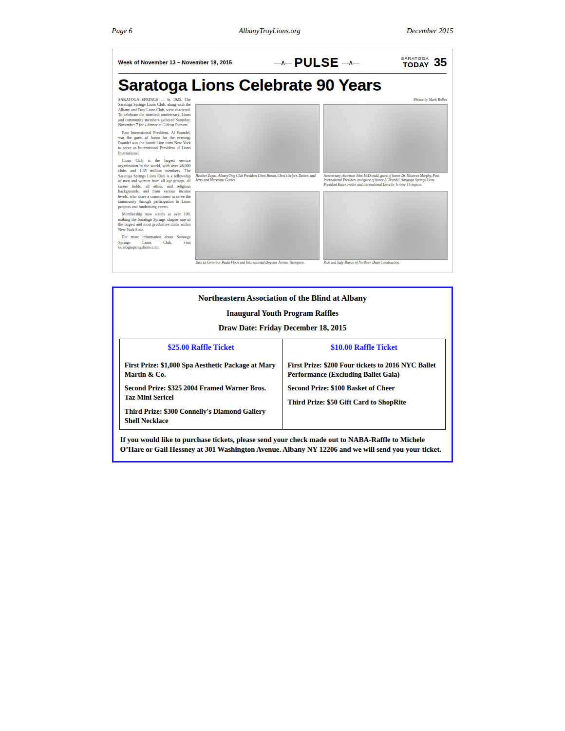Page 6
AlbanyTroyLions.org
December 2015
Week of November 13 – November 19, 2015
—∧— PULSE —∧—
SARATOGA
TODAY
35
Saratoga Lions Celebrate 90 Years
SARATOGA SPRINGS — In 1925, The Saratoga Springs Lions Club, along with the Albany and Troy Lions Club, were chartered. To celebrate the ninetieth anniversary, Lions and community members gathered Saturday, November 7 for a dinner at Gideon Putnam.
Past International President, Al Brandel, was the guest of honor for the evening. Brandel was the fourth Lion from New York to serve as International President of Lions International.
Lions Club is the largest service organization in the world, with over 46,000 clubs and 1.35 million members. The Saratoga Springs Lions Club is a fellowship of men and women from all age groups, all career fields, all ethnic and religious backgrounds, and from various income levels, who share a commitment to serve the community through participation in Lions projects and fundraising events.
Membership now stands at over 100, making the Saratoga Springs chapter one of the largest and most productive clubs within New York State.
For more information about Saratoga Springs Lions Club, visit saratogaspringslions.com.
Photos by Mark Bolles
Heather Zayac, Albany/Troy Club President Chris Horan, Chris's helper, Darien, and Jerry and Maryanne Gerdes.
Anniversary chairman John McDonald, guest of honor Dr. Maureen Murphy, Past International President and guest of honor Al Brandel, Saratoga Springs Lions President Karen Foster and International Director Jerome Thompson.
District Governor Paula Flook and International Director Jerome Thompson.
Rick and Judy Martin of Northern Dean Construction.
Northeastern Association of the Blind at Albany
Inaugural Youth Program Raffles
Draw Date: Friday December 18, 2015
| $25.00 Raffle Ticket | $10.00 Raffle Ticket |
| --- | --- |
| First Prize: $1,000 Spa Aesthetic Package at Mary Martin & Co. Second Prize: $325 2004 Framed Warner Bros. Taz Mini Sericel Third Prize: $300 Connelly's Diamond Gallery Shell Necklace | First Prize: $200 Four tickets to 2016 NYC Ballet Performance (Excluding Ballet Gala) Second Prize: $100 Basket of Cheer Third Prize: $50 Gift Card to ShopRite |
If you would like to purchase tickets, please send your check made out to NABA-Raffle to Michele O’Hare or Gail Hessney at 301 Washington Avenue. Albany NY 12206 and we will send you your ticket.